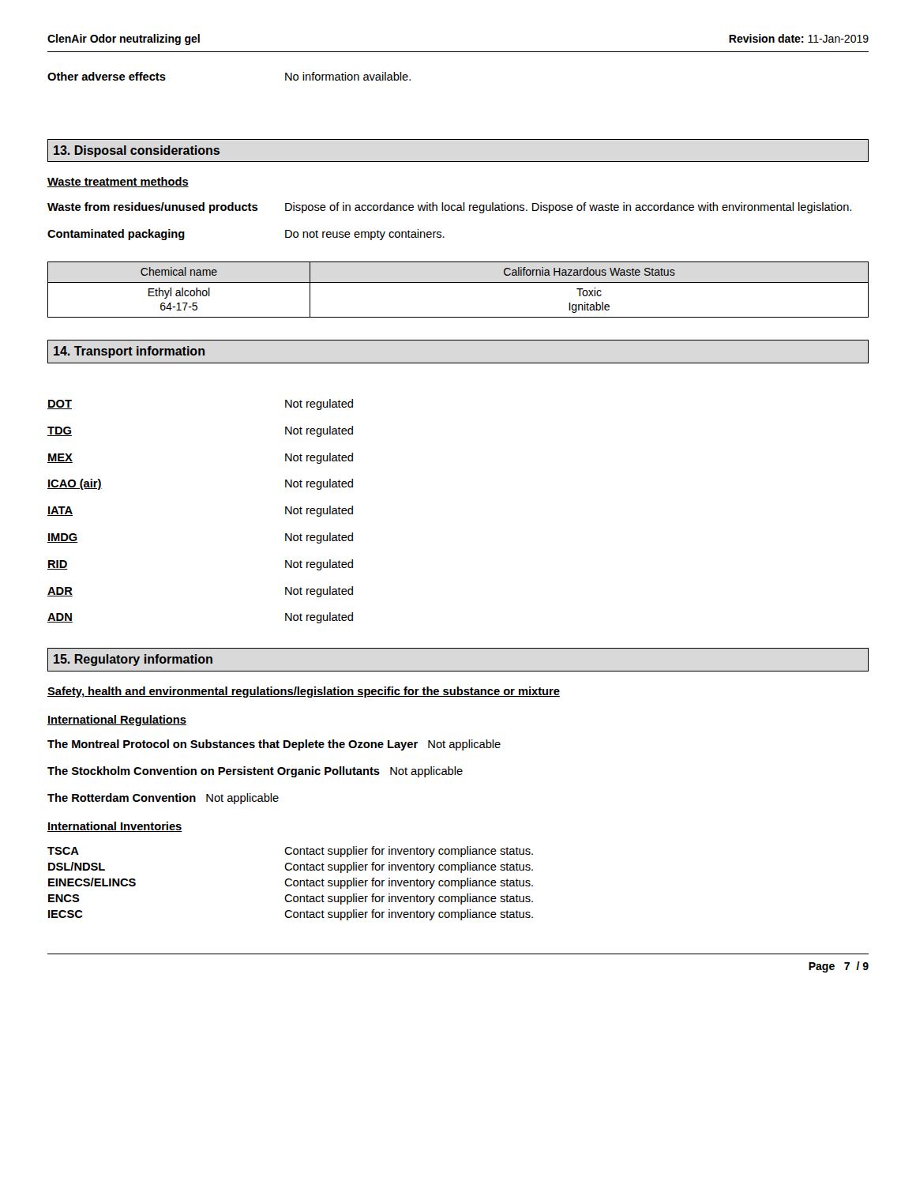ClenAir Odor neutralizing gel
Revision date: 11-Jan-2019
Other adverse effects
No information available.
13. Disposal considerations
Waste treatment methods
Waste from residues/unused products
Dispose of in accordance with local regulations. Dispose of waste in accordance with environmental legislation.
Contaminated packaging
Do not reuse empty containers.
| Chemical name | California Hazardous Waste Status |
| --- | --- |
| Ethyl alcohol 64-17-5 | Toxic Ignitable |
14. Transport information
DOT
Not regulated
TDG
Not regulated
MEX
Not regulated
ICAO (air)
Not regulated
IATA
Not regulated
IMDG
Not regulated
RID
Not regulated
ADR
Not regulated
ADN
Not regulated
15. Regulatory information
Safety, health and environmental regulations/legislation specific for the substance or mixture
International Regulations
The Montreal Protocol on Substances that Deplete the Ozone Layer Not applicable
The Stockholm Convention on Persistent Organic Pollutants Not applicable
The Rotterdam Convention Not applicable
International Inventories
TSCA
Contact supplier for inventory compliance status.
DSL/NDSL
Contact supplier for inventory compliance status.
EINECS/ELINCS
Contact supplier for inventory compliance status.
ENCS
Contact supplier for inventory compliance status.
IECSC
Contact supplier for inventory compliance status.
Page 7 / 9